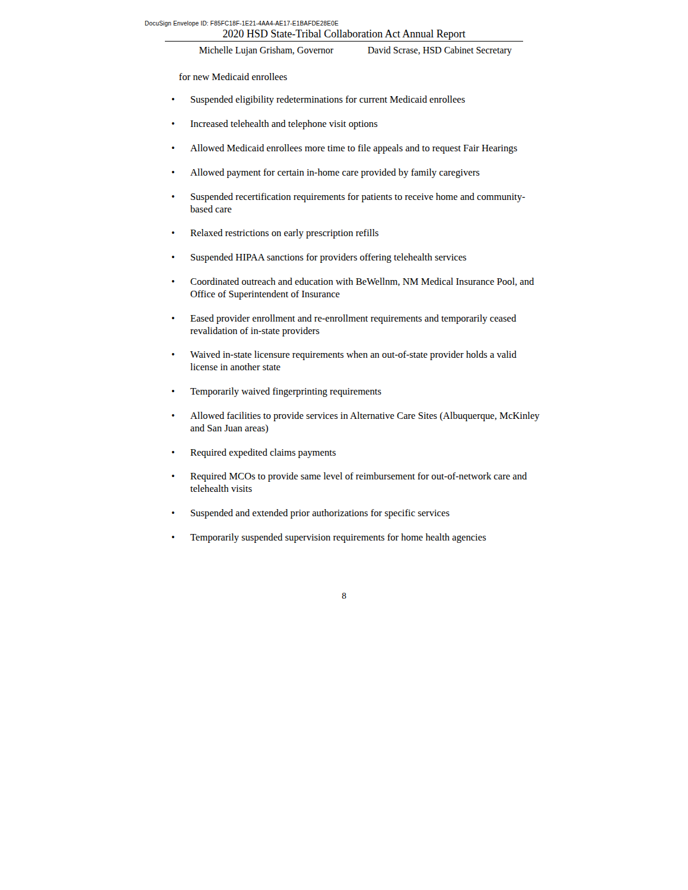DocuSign Envelope ID: F85FC18F-1E21-4AA4-AE17-E1BAFDE28E0E
2020 HSD State-Tribal Collaboration Act Annual Report
Michelle Lujan Grisham, Governor David Scrase, HSD Cabinet Secretary
for new Medicaid enrollees
Suspended eligibility redeterminations for current Medicaid enrollees
Increased telehealth and telephone visit options
Allowed Medicaid enrollees more time to file appeals and to request Fair Hearings
Allowed payment for certain in-home care provided by family caregivers
Suspended recertification requirements for patients to receive home and community-based care
Relaxed restrictions on early prescription refills
Suspended HIPAA sanctions for providers offering telehealth services
Coordinated outreach and education with BeWellnm, NM Medical Insurance Pool, and Office of Superintendent of Insurance
Eased provider enrollment and re-enrollment requirements and temporarily ceased revalidation of in-state providers
Waived in-state licensure requirements when an out-of-state provider holds a valid license in another state
Temporarily waived fingerprinting requirements
Allowed facilities to provide services in Alternative Care Sites (Albuquerque, McKinley and San Juan areas)
Required expedited claims payments
Required MCOs to provide same level of reimbursement for out-of-network care and telehealth visits
Suspended and extended prior authorizations for specific services
Temporarily suspended supervision requirements for home health agencies
8